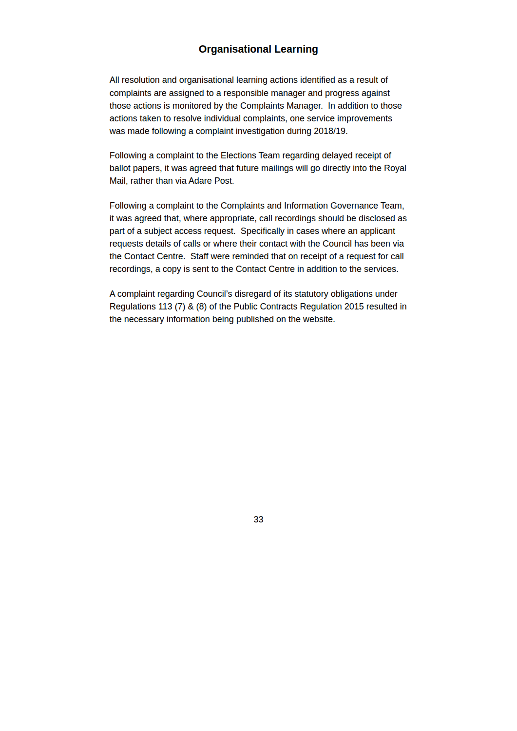Organisational Learning
All resolution and organisational learning actions identified as a result of complaints are assigned to a responsible manager and progress against those actions is monitored by the Complaints Manager. In addition to those actions taken to resolve individual complaints, one service improvements was made following a complaint investigation during 2018/19.
Following a complaint to the Elections Team regarding delayed receipt of ballot papers, it was agreed that future mailings will go directly into the Royal Mail, rather than via Adare Post.
Following a complaint to the Complaints and Information Governance Team, it was agreed that, where appropriate, call recordings should be disclosed as part of a subject access request. Specifically in cases where an applicant requests details of calls or where their contact with the Council has been via the Contact Centre. Staff were reminded that on receipt of a request for call recordings, a copy is sent to the Contact Centre in addition to the services.
A complaint regarding Council’s disregard of its statutory obligations under Regulations 113 (7) & (8) of the Public Contracts Regulation 2015 resulted in the necessary information being published on the website.
33